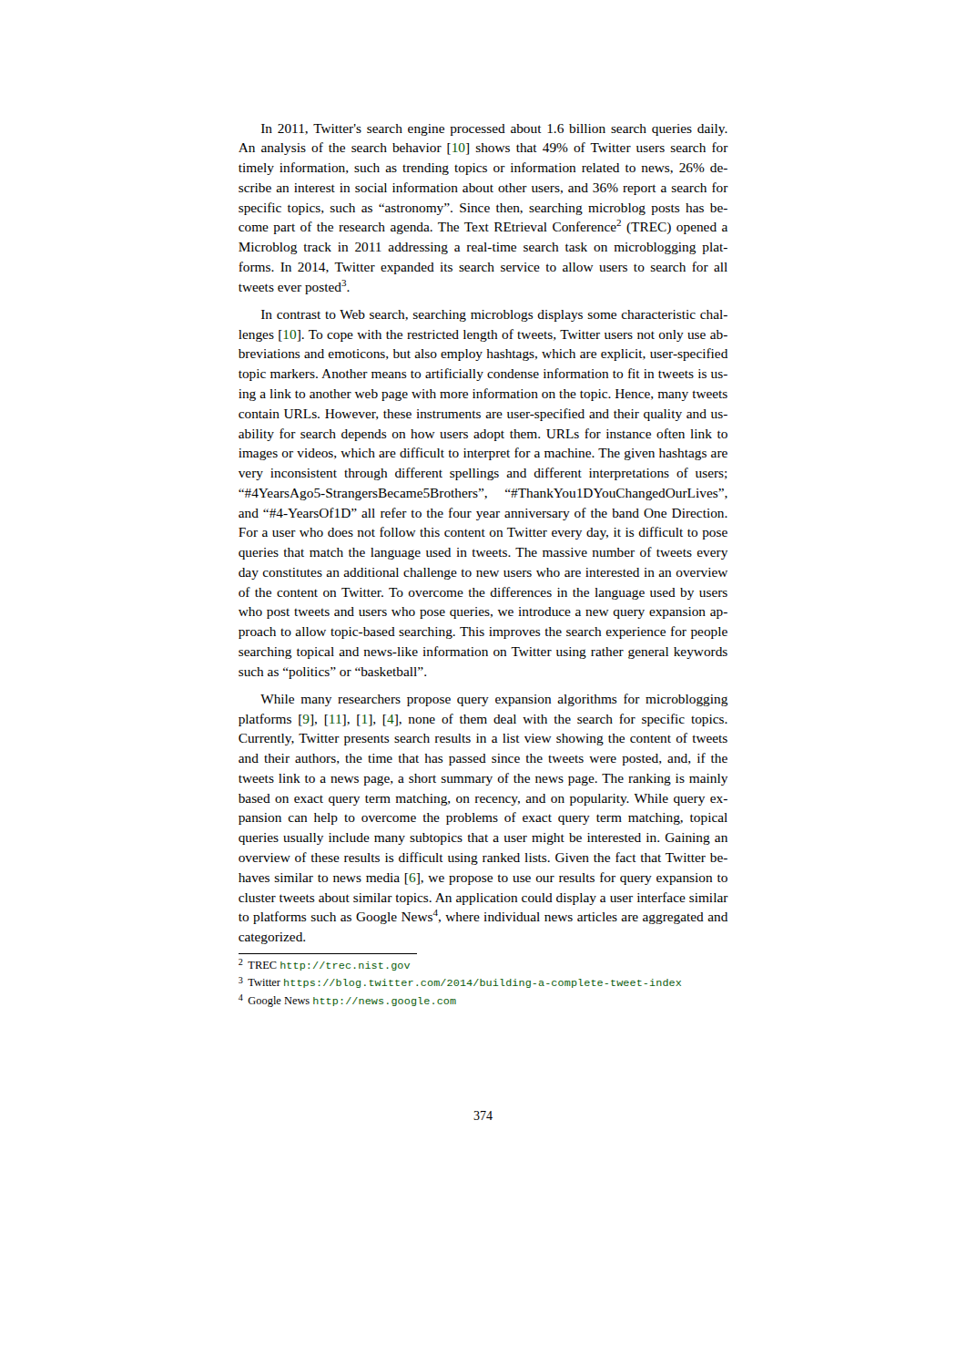In 2011, Twitter's search engine processed about 1.6 billion search queries daily. An analysis of the search behavior [10] shows that 49% of Twitter users search for timely information, such as trending topics or information related to news, 26% describe an interest in social information about other users, and 36% report a search for specific topics, such as “astronomy”. Since then, searching microblog posts has become part of the research agenda. The Text REtrieval Conference2 (TREC) opened a Microblog track in 2011 addressing a real-time search task on microblogging platforms. In 2014, Twitter expanded its search service to allow users to search for all tweets ever posted3.
In contrast to Web search, searching microblogs displays some characteristic challenges [10]. To cope with the restricted length of tweets, Twitter users not only use abbreviations and emoticons, but also employ hashtags, which are explicit, user-specified topic markers. Another means to artificially condense information to fit in tweets is using a link to another web page with more information on the topic. Hence, many tweets contain URLs. However, these instruments are user-specified and their quality and usability for search depends on how users adopt them. URLs for instance often link to images or videos, which are difficult to interpret for a machine. The given hashtags are very inconsistent through different spellings and different interpretations of users; “#4YearsAgo5-StrangersBecame5Brothers”, “#ThankYou1DYouChangedOurLives”, and “#4-YearsOf1D” all refer to the four year anniversary of the band One Direction. For a user who does not follow this content on Twitter every day, it is difficult to pose queries that match the language used in tweets. The massive number of tweets every day constitutes an additional challenge to new users who are interested in an overview of the content on Twitter. To overcome the differences in the language used by users who post tweets and users who pose queries, we introduce a new query expansion approach to allow topic-based searching. This improves the search experience for people searching topical and news-like information on Twitter using rather general keywords such as “politics” or “basketball”.
While many researchers propose query expansion algorithms for microblogging platforms [9], [11], [1], [4], none of them deal with the search for specific topics. Currently, Twitter presents search results in a list view showing the content of tweets and their authors, the time that has passed since the tweets were posted, and, if the tweets link to a news page, a short summary of the news page. The ranking is mainly based on exact query term matching, on recency, and on popularity. While query expansion can help to overcome the problems of exact query term matching, topical queries usually include many subtopics that a user might be interested in. Gaining an overview of these results is difficult using ranked lists. Given the fact that Twitter behaves similar to news media [6], we propose to use our results for query expansion to cluster tweets about similar topics. An application could display a user interface similar to platforms such as Google News4, where individual news articles are aggregated and categorized.
2 TREC http://trec.nist.gov
3 Twitter https://blog.twitter.com/2014/building-a-complete-tweet-index
4 Google News http://news.google.com
374